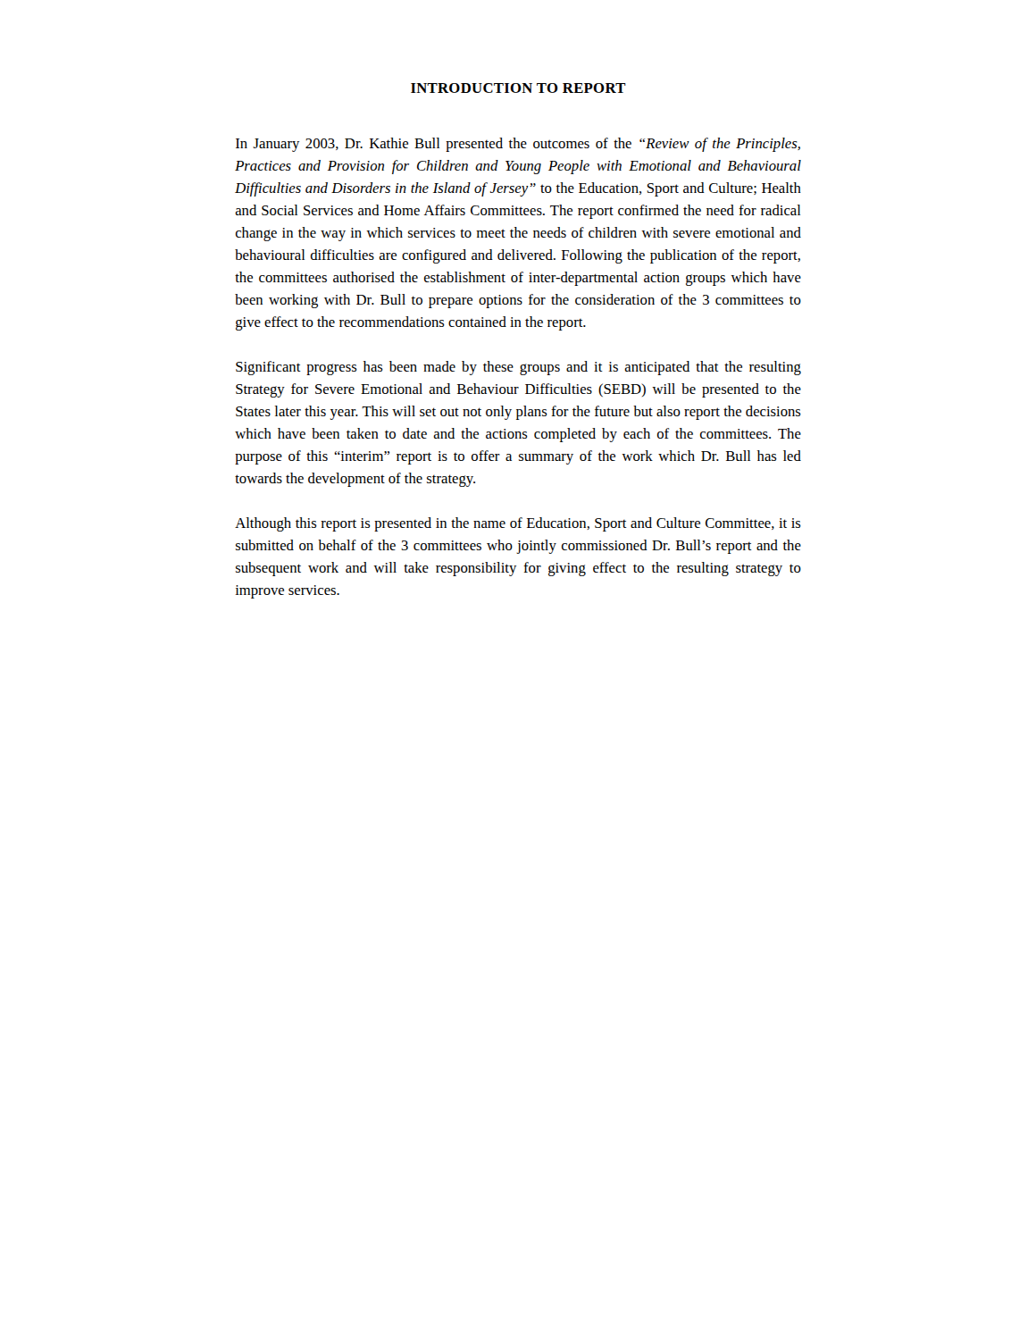INTRODUCTION TO REPORT
In January 2003, Dr. Kathie Bull presented the outcomes of the “Review of the Principles, Practices and Provision for Children and Young People with Emotional and Behavioural Difficulties and Disorders in the Island of Jersey” to the Education, Sport and Culture; Health and Social Services and Home Affairs Committees. The report confirmed the need for radical change in the way in which services to meet the needs of children with severe emotional and behavioural difficulties are configured and delivered. Following the publication of the report, the committees authorised the establishment of inter-departmental action groups which have been working with Dr. Bull to prepare options for the consideration of the 3 committees to give effect to the recommendations contained in the report.
Significant progress has been made by these groups and it is anticipated that the resulting Strategy for Severe Emotional and Behaviour Difficulties (SEBD) will be presented to the States later this year. This will set out not only plans for the future but also report the decisions which have been taken to date and the actions completed by each of the committees. The purpose of this “interim” report is to offer a summary of the work which Dr. Bull has led towards the development of the strategy.
Although this report is presented in the name of Education, Sport and Culture Committee, it is submitted on behalf of the 3 committees who jointly commissioned Dr. Bull’s report and the subsequent work and will take responsibility for giving effect to the resulting strategy to improve services.